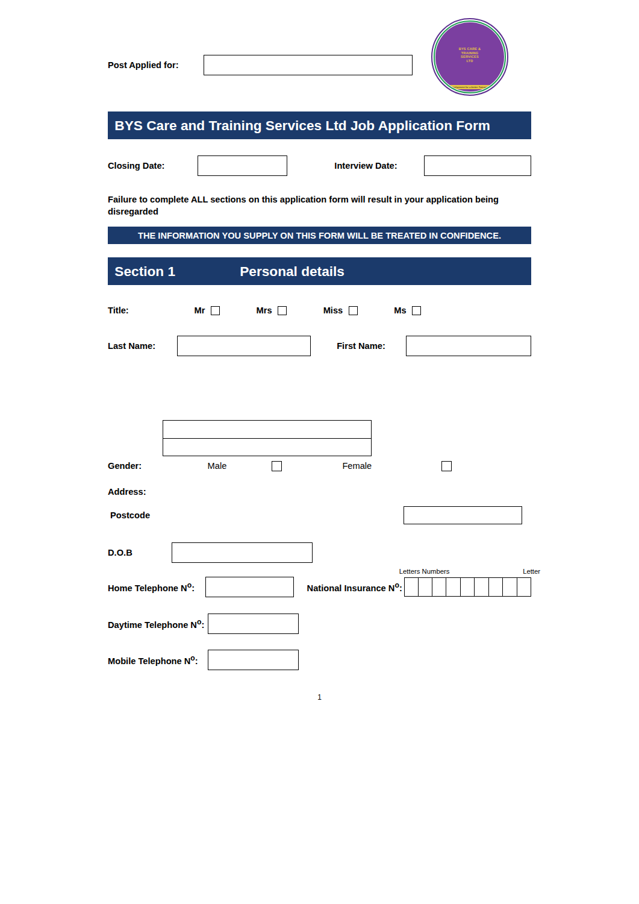BYS CARE &
TRAINING
SERVICES
LTD
Development for a better Tomorrow
Post Applied for:
BYS Care and Training Services Ltd Job Application Form
Closing Date: Interview Date:
Failure to complete ALL sections on this application form will result in your application being disregarded
THE INFORMATION YOU SUPPLY ON THIS FORM WILL BE TREATED IN CONFIDENCE.
Section 1 Personal details
Title: Mr Mrs Miss Ms
Last Name: First Name:
Gender: Male Female
Address:
Postcode
D.O.B
Letters Numbers Letter
Home Telephone No: National Insurance No:
Daytime Telephone No:
Mobile Telephone No:
1